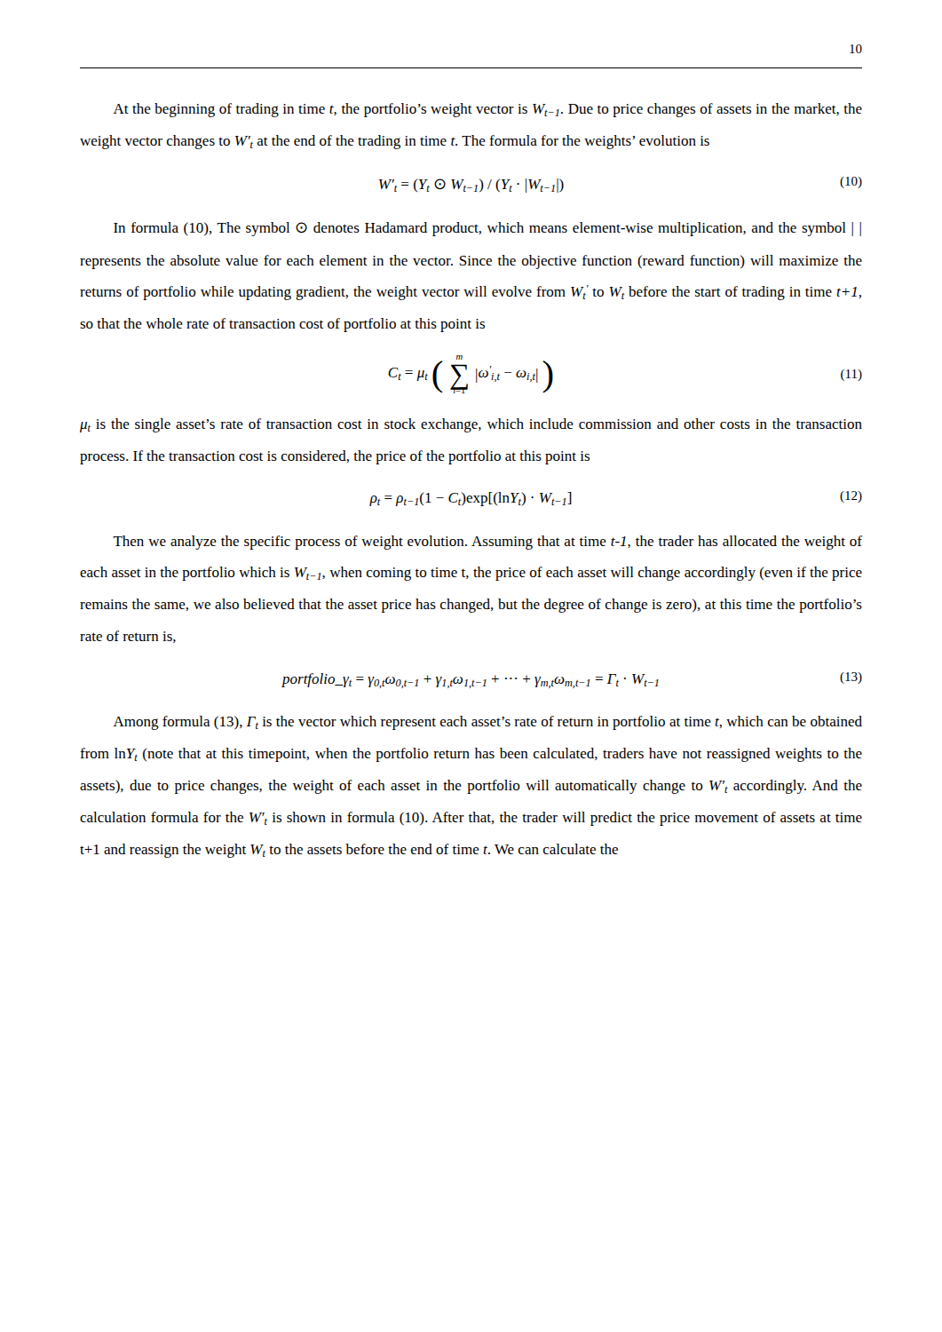10
At the beginning of trading in time t, the portfolio’s weight vector is Wt−1. Due to price changes of assets in the market, the weight vector changes to W′t at the end of the trading in time t. The formula for the weights’ evolution is
W′t = (Yt ⊙ Wt−1) / (Yt · |Wt−1|) (10)
In formula (10), The symbol ⊙ denotes Hadamard product, which means element-wise multiplication, and the symbol | | represents the absolute value for each element in the vector. Since the objective function (reward function) will maximize the returns of portfolio while updating gradient, the weight vector will evolve from Wt′ to Wt before the start of trading in time t+1, so that the whole rate of transaction cost of portfolio at this point is
Ct = μt ( m∑i=1 |ω′i,t − ωi,t| ) (11)
μt is the single asset’s rate of transaction cost in stock exchange, which include commission and other costs in the transaction process. If the transaction cost is considered, the price of the portfolio at this point is
ρt = ρt−1(1 − Ct)exp[(lnYt) · Wt−1] (12)
Then we analyze the specific process of weight evolution. Assuming that at time t-1, the trader has allocated the weight of each asset in the portfolio which is Wt−1, when coming to time t, the price of each asset will change accordingly (even if the price remains the same, we also believed that the asset price has changed, but the degree of change is zero), at this time the portfolio’s rate of return is,
portfolio_γt = γ0,tω0,t−1 + γ1,tω1,t−1 + ··· + γm,tωm,t−1 = Γt · Wt−1 (13)
Among formula (13), Γt is the vector which represent each asset’s rate of return in portfolio at time t, which can be obtained from lnYt (note that at this timepoint, when the portfolio return has been calculated, traders have not reassigned weights to the assets), due to price changes, the weight of each asset in the portfolio will automatically change to W′t accordingly. And the calculation formula for the W′t is shown in formula (10). After that, the trader will predict the price movement of assets at time t+1 and reassign the weight Wt to the assets before the end of time t. We can calculate the